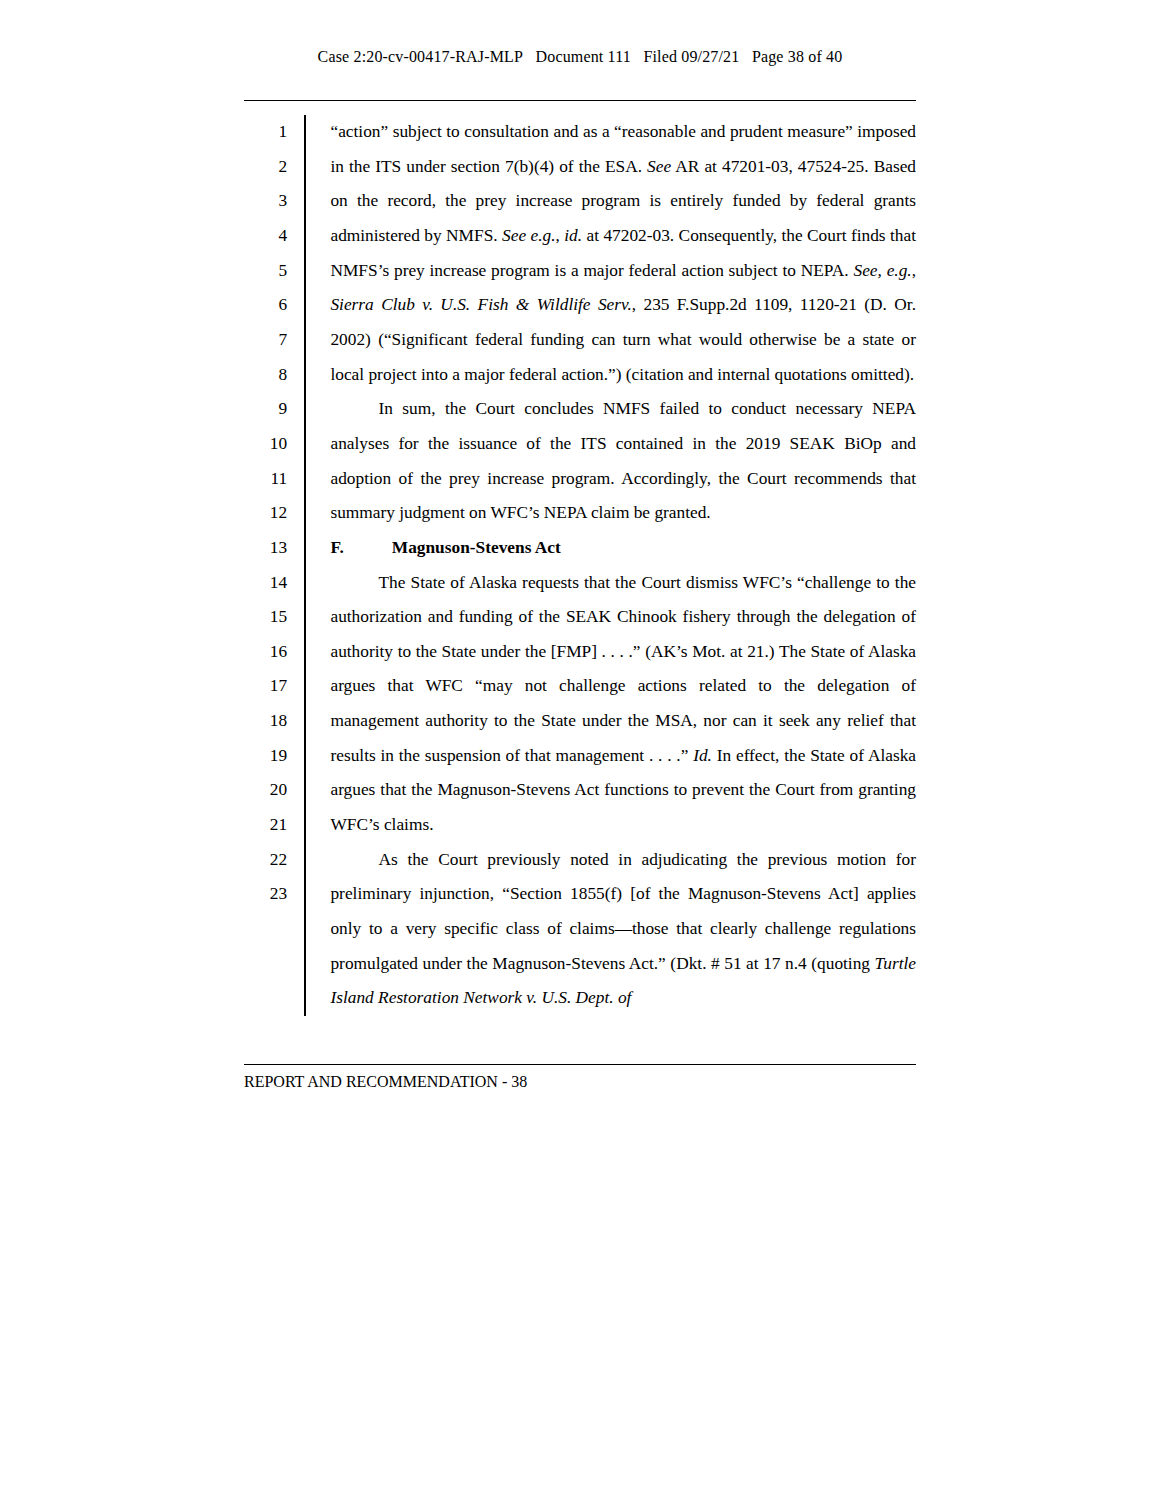Case 2:20-cv-00417-RAJ-MLP Document 111 Filed 09/27/21 Page 38 of 40
1
2
3
4
5
6
7
8
9
10
11
12
13
14
15
16
17
18
19
20
21
22
23
“action” subject to consultation and as a “reasonable and prudent measure” imposed in the ITS under section 7(b)(4) of the ESA. See AR at 47201-03, 47524-25. Based on the record, the prey increase program is entirely funded by federal grants administered by NMFS. See e.g., id. at 47202-03. Consequently, the Court finds that NMFS’s prey increase program is a major federal action subject to NEPA. See, e.g., Sierra Club v. U.S. Fish & Wildlife Serv., 235 F.Supp.2d 1109, 1120-21 (D. Or. 2002) (“Significant federal funding can turn what would otherwise be a state or local project into a major federal action.”) (citation and internal quotations omitted).
In sum, the Court concludes NMFS failed to conduct necessary NEPA analyses for the issuance of the ITS contained in the 2019 SEAK BiOp and adoption of the prey increase program. Accordingly, the Court recommends that summary judgment on WFC’s NEPA claim be granted.
F. Magnuson-Stevens Act
The State of Alaska requests that the Court dismiss WFC’s “challenge to the authorization and funding of the SEAK Chinook fishery through the delegation of authority to the State under the [FMP] . . . .” (AK’s Mot. at 21.) The State of Alaska argues that WFC “may not challenge actions related to the delegation of management authority to the State under the MSA, nor can it seek any relief that results in the suspension of that management . . . .” Id. In effect, the State of Alaska argues that the Magnuson-Stevens Act functions to prevent the Court from granting WFC’s claims.
As the Court previously noted in adjudicating the previous motion for preliminary injunction, “Section 1855(f) [of the Magnuson-Stevens Act] applies only to a very specific class of claims—those that clearly challenge regulations promulgated under the Magnuson-Stevens Act.” (Dkt. # 51 at 17 n.4 (quoting Turtle Island Restoration Network v. U.S. Dept. of
REPORT AND RECOMMENDATION - 38